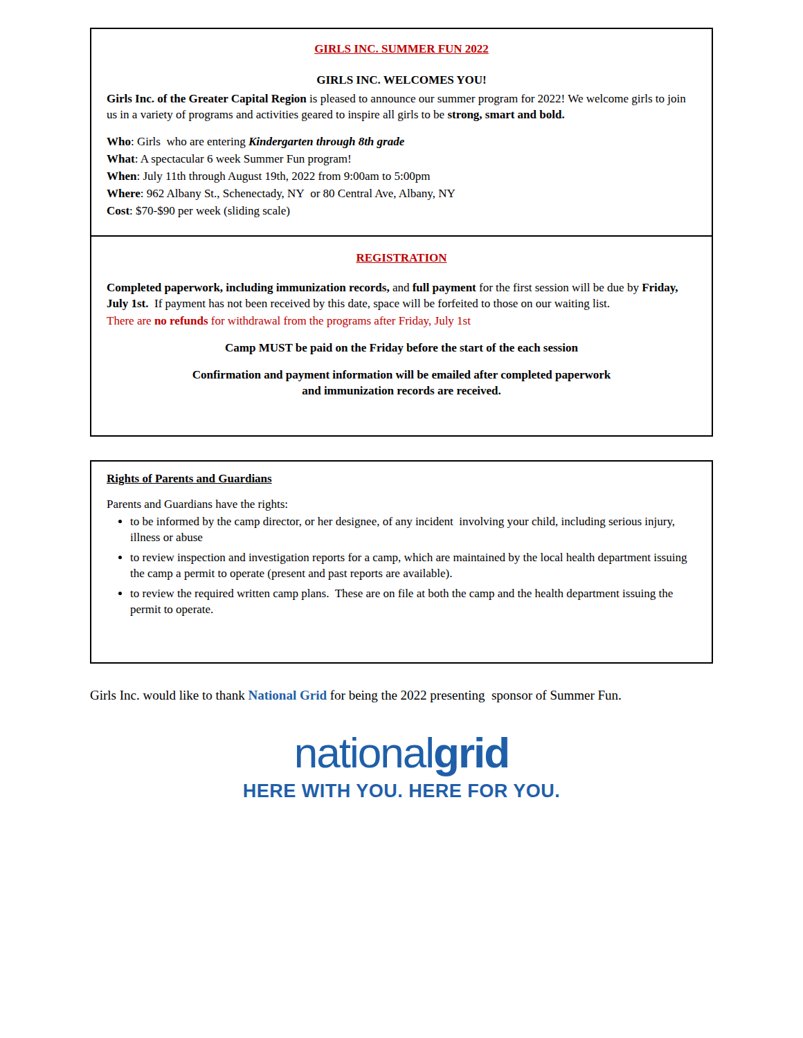GIRLS INC. SUMMER FUN 2022
GIRLS INC. WELCOMES YOU!
Girls Inc. of the Greater Capital Region is pleased to announce our summer program for 2022! We welcome girls to join us in a variety of programs and activities geared to inspire all girls to be strong, smart and bold.
Who: Girls who are entering Kindergarten through 8th grade
What: A spectacular 6 week Summer Fun program!
When: July 11th through August 19th, 2022 from 9:00am to 5:00pm
Where: 962 Albany St., Schenectady, NY or 80 Central Ave, Albany, NY
Cost: $70-$90 per week (sliding scale)
REGISTRATION
Completed paperwork, including immunization records, and full payment for the first session will be due by Friday, July 1st. If payment has not been received by this date, space will be forfeited to those on our waiting list.
There are no refunds for withdrawal from the programs after Friday, July 1st
Camp MUST be paid on the Friday before the start of the each session
Confirmation and payment information will be emailed after completed paperwork
and immunization records are received.
Rights of Parents and Guardians
Parents and Guardians have the rights:
to be informed by the camp director, or her designee, of any incident involving your child, including serious injury, illness or abuse
to review inspection and investigation reports for a camp, which are maintained by the local health department issuing the camp a permit to operate (present and past reports are available).
to review the required written camp plans. These are on file at both the camp and the health department issuing the permit to operate.
Girls Inc. would like to thank National Grid for being the 2022 presenting sponsor of Summer Fun.
nationalgrid
HERE WITH YOU. HERE FOR YOU.